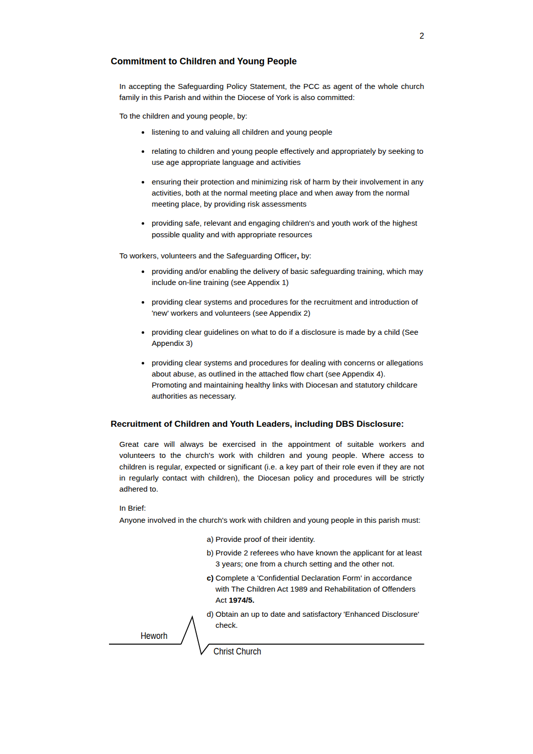2
Commitment to Children and Young People
In accepting the Safeguarding Policy Statement, the PCC as agent of the whole church family in this Parish and within the Diocese of York is also committed:
To the children and young people, by:
listening to and valuing all children and young people
relating to children and young people effectively and appropriately by seeking to use age appropriate language and activities
ensuring their protection and minimizing risk of harm by their involvement in any activities, both at the normal meeting place and when away from the normal meeting place, by providing risk assessments
providing safe, relevant and engaging children's and youth work of the highest possible quality and with appropriate resources
To workers, volunteers and the Safeguarding Officer, by:
providing and/or enabling the delivery of basic safeguarding training, which may include on-line training (see Appendix 1)
providing clear systems and procedures for the recruitment and introduction of 'new' workers and volunteers (see Appendix 2)
providing clear guidelines on what to do if a disclosure is made by a child (See Appendix 3)
providing clear systems and procedures for dealing with concerns or allegations about abuse, as outlined in the attached flow chart (see Appendix 4). Promoting and maintaining healthy links with Diocesan and statutory childcare authorities as necessary.
Recruitment of Children and Youth Leaders, including DBS Disclosure:
Great care will always be exercised in the appointment of suitable workers and volunteers to the church's work with children and young people. Where access to children is regular, expected or significant (i.e. a key part of their role even if they are not in regularly contact with children), the Diocesan policy and procedures will be strictly adhered to.
In Brief:
Anyone involved in the church's work with children and young people in this parish must:
a) Provide proof of their identity.
b) Provide 2 referees who have known the applicant for at least 3 years; one from a church setting and the other not.
c) Complete a 'Confidential Declaration Form' in accordance with The Children Act 1989 and Rehabilitation of Offenders Act 1974/5.
d) Obtain an up to date and satisfactory 'Enhanced Disclosure' check.
Heworh Christ Church